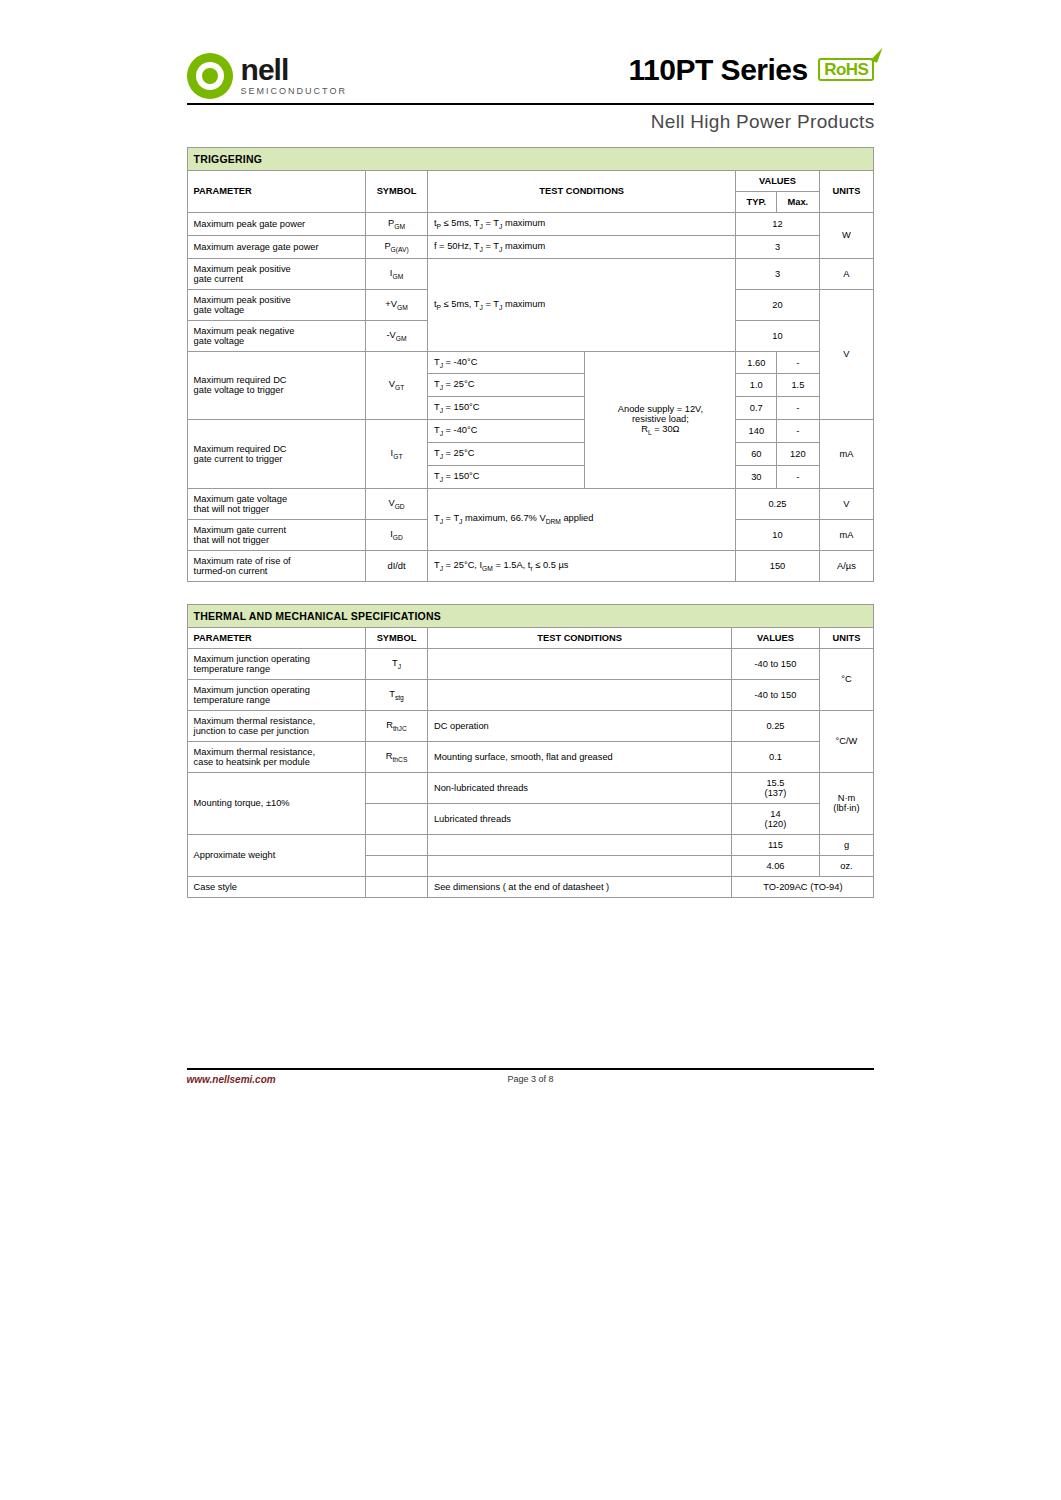nell SEMICONDUCTOR
110PT Series RoHS
Nell High Power Products
| TRIGGERING |
| --- |
| PARAMETER | SYMBOL | TEST CONDITIONS | VALUES | UNITS |
| TYP. | Max. |
| Maximum peak gate power | P GM | t P ≤ 5ms, T J = T J maximum | 12 | W |
| Maximum average gate power | P G(AV) | f = 50Hz, T J = T J maximum | 3 |
| Maximum peak positive gate current | I GM | t P ≤ 5ms, T J = T J maximum | 3 | A |
| Maximum peak positive gate voltage | +V GM | 20 | V |
| Maximum peak negative gate voltage | -V GM | 10 |
| Maximum required DC gate voltage to trigger | V GT | T J = -40°C | Anode supply = 12V, resistive load; R L = 30Ω | 1.60 | - |
| T J = 25°C | 1.0 | 1.5 |
| T J = 150°C | 0.7 | - |
| Maximum required DC gate current to trigger | I GT | T J = -40°C | 140 | - | mA |
| T J = 25°C | 60 | 120 |
| T J = 150°C | 30 | - |
| Maximum gate voltage that will not trigger | V GD | T J = T J maximum, 66.7% V DRM applied | 0.25 | V |
| Maximum gate current that will not trigger | I GD | 10 | mA |
| Maximum rate of rise of turmed-on current | dI/dt | T J = 25°C, I GM = 1.5A, t r ≤ 0.5 µs | 150 | A/µs |
| THERMAL AND MECHANICAL SPECIFICATIONS |
| --- |
| PARAMETER | SYMBOL | TEST CONDITIONS | VALUES | UNITS |
| Maximum junction operating temperature range | T J | | -40 to 150 | °C |
| Maximum junction operating temperature range | T stg | | -40 to 150 |
| Maximum thermal resistance, junction to case per junction | R thJC | DC operation | 0.25 | °C/W |
| Maximum thermal resistance, case to heatsink per module | R thCS | Mounting surface, smooth, flat and greased | 0.1 |
| Mounting torque, ±10% | | Non-lubricated threads | 15.5 (137) | N·m (lbf·in) |
| | Lubricated threads | 14 (120) |
| Approximate weight | | | 115 | g |
| | | 4.06 | oz. |
| Case style | | See dimensions ( at the end of datasheet ) | TO-209AC (TO-94) |
www.nellsemi.com Page 3 of 8